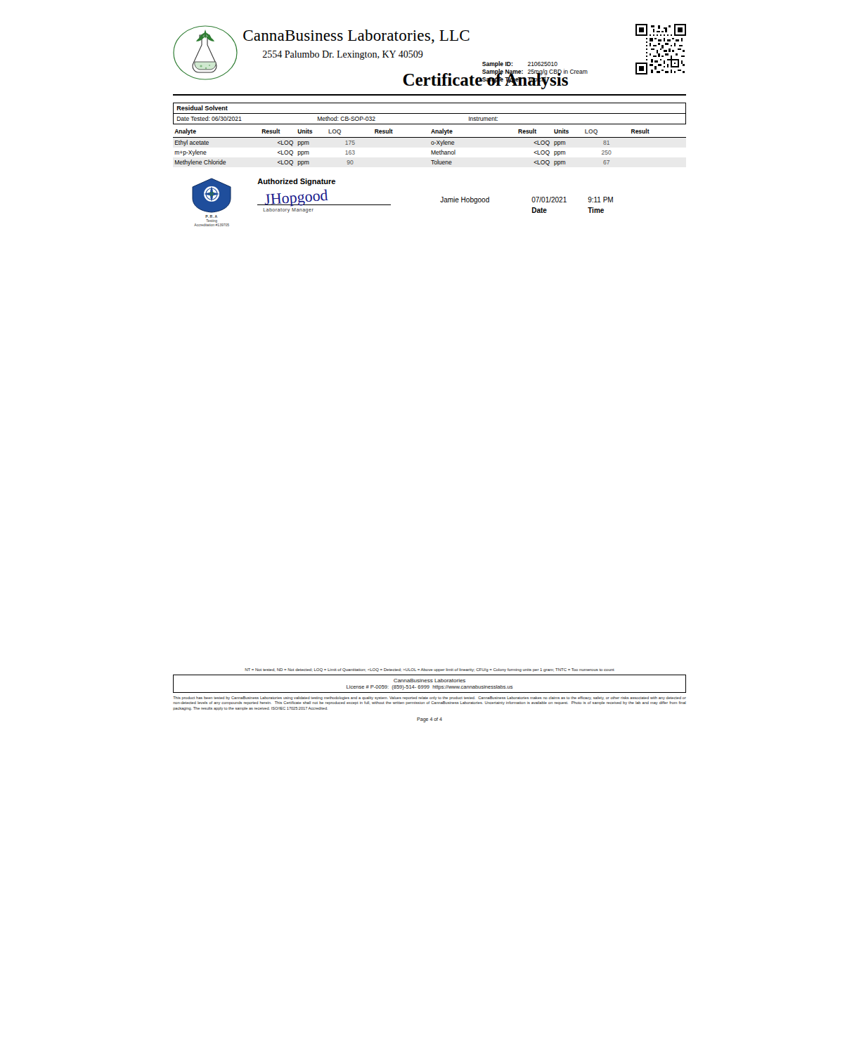CannaBusiness Laboratories, LLC
2554 Palumbo Dr. Lexington, KY 40509
Certificate of Analysis
| Sample ID: | 210625010 |
| Sample Name: | 25mg/g CBD in Cream |
| Sample Type: | Topical |
Residual Solvent
Date Tested: 06/30/2021 Method: CB-SOP-032 Instrument:
| Analyte | Result | Units | LOQ | Result | Analyte | Result | Units | LOQ | Result |
| --- | --- | --- | --- | --- | --- | --- | --- | --- | --- |
| Ethyl acetate | <LOQ | ppm | 175 | | o-Xylene | <LOQ | ppm | 81 | |
| m+p-Xylene | <LOQ | ppm | 163 | | Methanol | <LOQ | ppm | 250 | |
| Methylene Chloride | <LOQ | ppm | 90 | | Toluene | <LOQ | ppm | 67 | |
P.R.A
Testing
Accreditation #139705
Authorized Signature
JHopgood
Laboratory Manager
Jamie Hobgood
07/01/20219:11 PM
Date Time
NT = Not tested, ND = Not detected; LOQ = Limit of Quantitation; <LOQ = Detected; >ULOL = Above upper limit of linearity; CFU/g = Colony forming units per 1 gram; TNTC = Too numerous to count
CannaBusiness Laboratories
License # P-0059: (859)-514- 6999 https://www.cannabusinesslabs.us
This product has been tested by CannaBusiness Laboratories using validated testing methodologies and a quality system. Values reported relate only to the product tested. CannaBusiness Laboratories makes no claims as to the efficacy, safety, or other risks associated with any detected or non-detected levels of any compounds reported herein. This Certificate shall not be reproduced except in full, without the written permission of CannaBusiness Laboratories. Uncertainty information is available on request. Photo is of sample received by the lab and may differ from final packaging. The results apply to the sample as received. ISO/IEC 17025:2017 Accredited.
Page 4 of 4